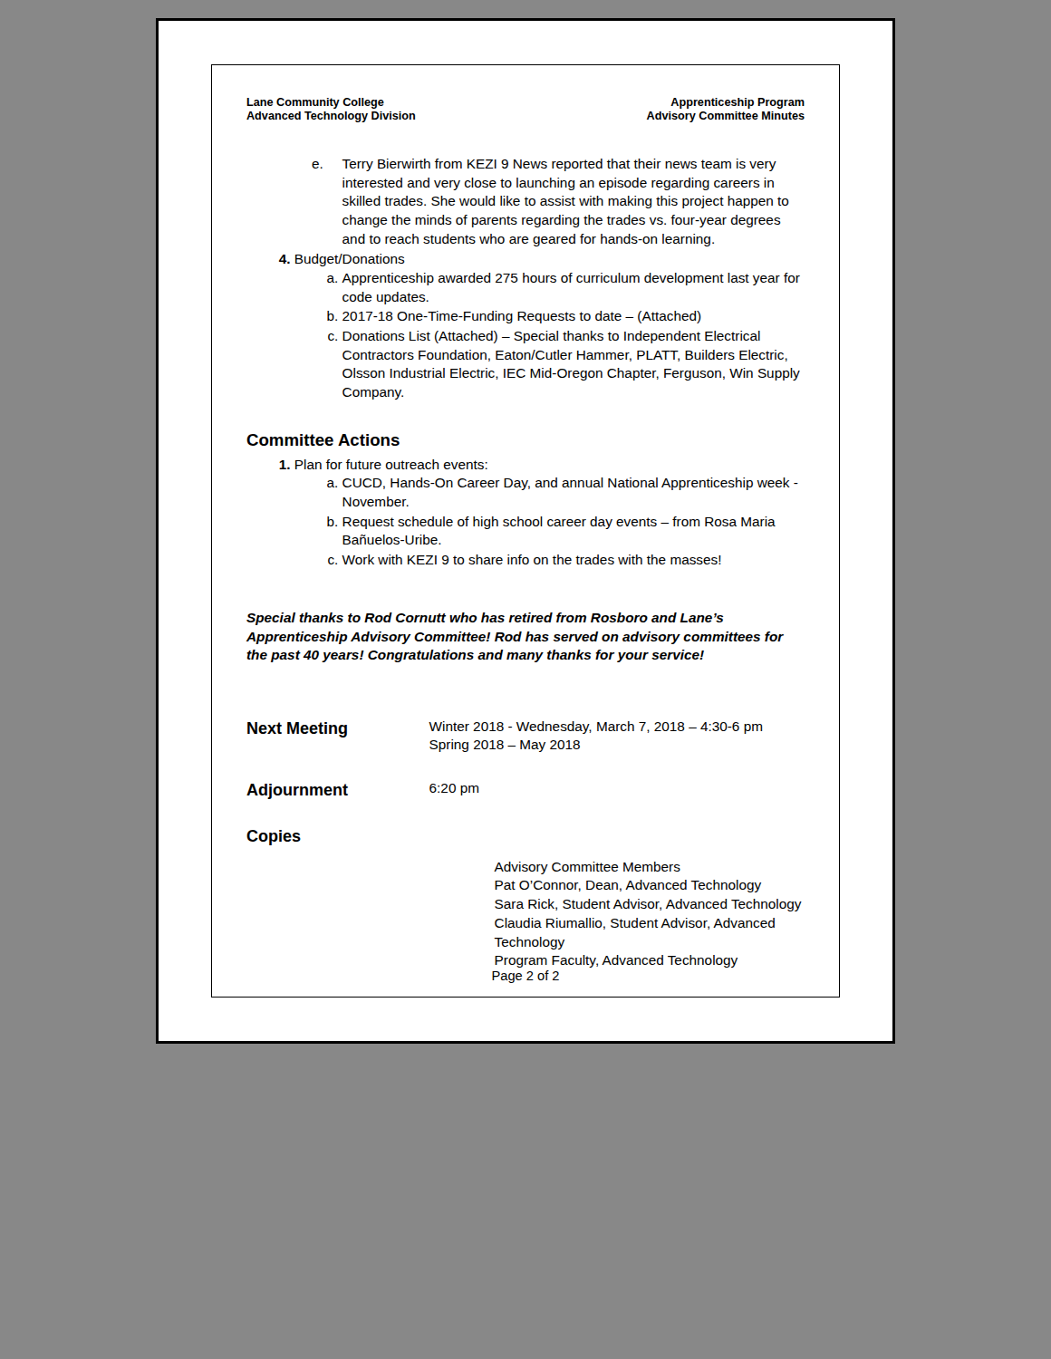Lane Community College
Advanced Technology Division
Apprenticeship Program
Advisory Committee Minutes
e. Terry Bierwirth from KEZI 9 News reported that their news team is very interested and very close to launching an episode regarding careers in skilled trades. She would like to assist with making this project happen to change the minds of parents regarding the trades vs. four-year degrees and to reach students who are geared for hands-on learning.
Budget/Donations
Apprenticeship awarded 275 hours of curriculum development last year for code updates.
2017-18 One-Time-Funding Requests to date – (Attached)
Donations List (Attached) – Special thanks to Independent Electrical Contractors Foundation, Eaton/Cutler Hammer, PLATT, Builders Electric, Olsson Industrial Electric, IEC Mid-Oregon Chapter, Ferguson, Win Supply Company.
Committee Actions
Plan for future outreach events:
CUCD, Hands-On Career Day, and annual National Apprenticeship week - November.
Request schedule of high school career day events – from Rosa Maria Bañuelos-Uribe.
Work with KEZI 9 to share info on the trades with the masses!
Special thanks to Rod Cornutt who has retired from Rosboro and Lane’s Apprenticeship Advisory Committee! Rod has served on advisory committees for the past 40 years! Congratulations and many thanks for your service!
Next Meeting
Winter 2018 - Wednesday, March 7, 2018 – 4:30-6 pm
Spring 2018 – May 2018
Adjournment
6:20 pm
Copies
Advisory Committee Members
Pat O’Connor, Dean, Advanced Technology
Sara Rick, Student Advisor, Advanced Technology
Claudia Riumallio, Student Advisor, Advanced Technology
Program Faculty, Advanced Technology
Page 2 of 2